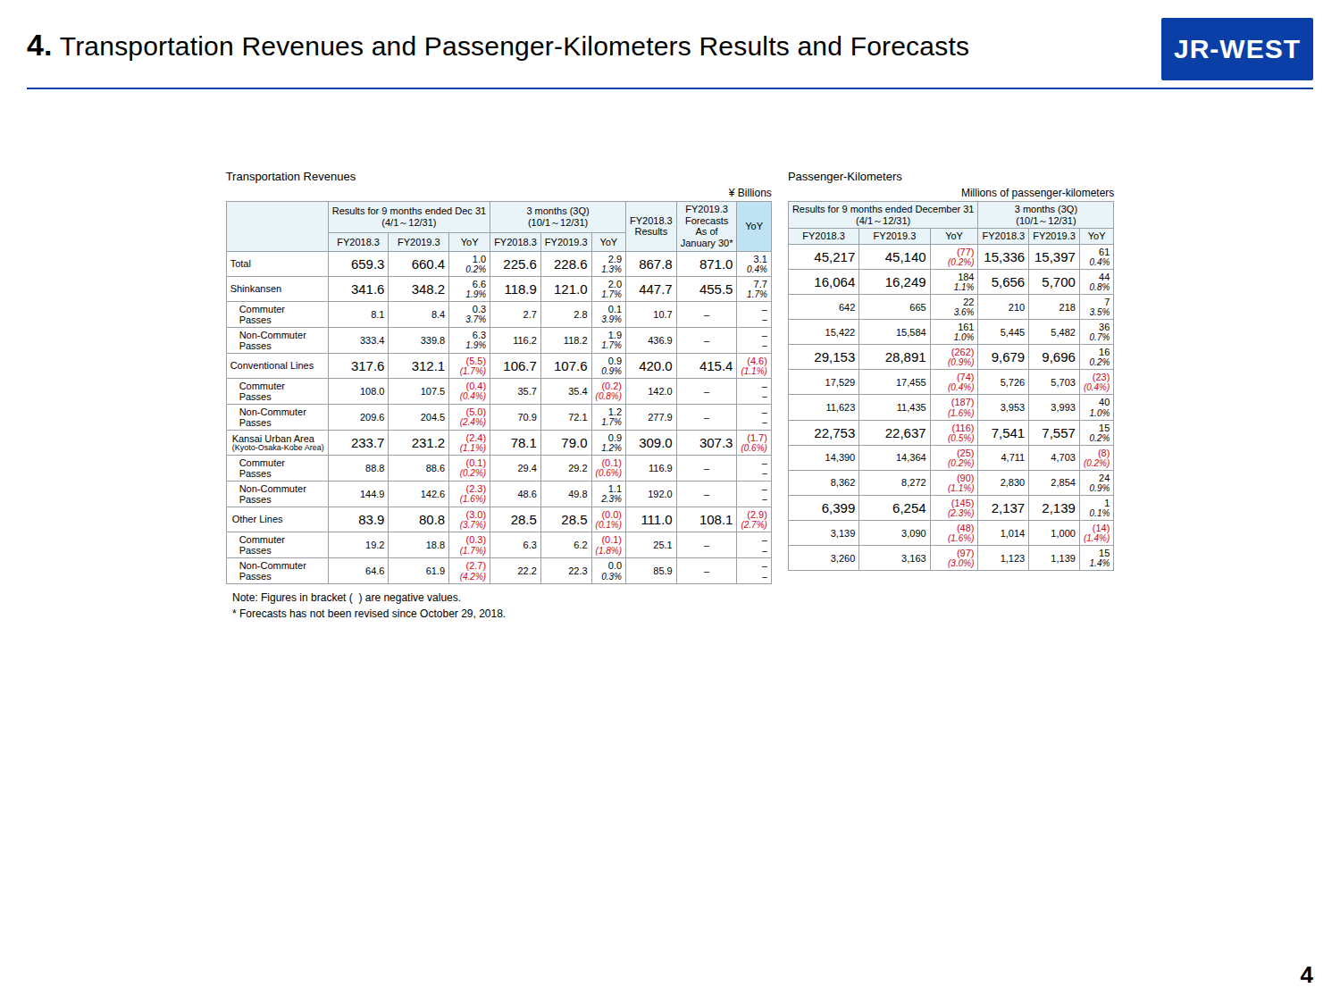4. Transportation Revenues and Passenger-Kilometers Results and Forecasts
JR-WEST
Transportation Revenues
¥ Billions
| | Results for 9 months ended Dec 31 (4/1～12/31) | 3 months (3Q) (10/1～12/31) | FY2018.3 Results | FY2019.3 Forecasts As of January 30* | YoY |
| --- | --- | --- | --- | --- | --- |
| FY2018.3 | FY2019.3 | YoY | FY2018.3 | FY2019.3 | YoY |
| Total | 659.3 | 660.4 | 1.0 0.2% | 225.6 | 228.6 | 2.9 1.3% | 867.8 | 871.0 | 3.1 0.4% |
| Shinkansen | 341.6 | 348.2 | 6.6 1.9% | 118.9 | 121.0 | 2.0 1.7% | 447.7 | 455.5 | 7.7 1.7% |
| Commuter Passes | 8.1 | 8.4 | 0.3 3.7% | 2.7 | 2.8 | 0.1 3.9% | 10.7 | – | – – |
| Non-Commuter Passes | 333.4 | 339.8 | 6.3 1.9% | 116.2 | 118.2 | 1.9 1.7% | 436.9 | – | – – |
| Conventional Lines | 317.6 | 312.1 | (5.5) (1.7%) | 106.7 | 107.6 | 0.9 0.9% | 420.0 | 415.4 | (4.6) (1.1%) |
| Commuter Passes | 108.0 | 107.5 | (0.4) (0.4%) | 35.7 | 35.4 | (0.2) (0.8%) | 142.0 | – | – – |
| Non-Commuter Passes | 209.6 | 204.5 | (5.0) (2.4%) | 70.9 | 72.1 | 1.2 1.7% | 277.9 | – | – – |
| Kansai Urban Area (Kyoto-Osaka-Kobe Area) | 233.7 | 231.2 | (2.4) (1.1%) | 78.1 | 79.0 | 0.9 1.2% | 309.0 | 307.3 | (1.7) (0.6%) |
| Commuter Passes | 88.8 | 88.6 | (0.1) (0.2%) | 29.4 | 29.2 | (0.1) (0.6%) | 116.9 | – | – – |
| Non-Commuter Passes | 144.9 | 142.6 | (2.3) (1.6%) | 48.6 | 49.8 | 1.1 2.3% | 192.0 | – | – – |
| Other Lines | 83.9 | 80.8 | (3.0) (3.7%) | 28.5 | 28.5 | (0.0) (0.1%) | 111.0 | 108.1 | (2.9) (2.7%) |
| Commuter Passes | 19.2 | 18.8 | (0.3) (1.7%) | 6.3 | 6.2 | (0.1) (1.8%) | 25.1 | – | – – |
| Non-Commuter Passes | 64.6 | 61.9 | (2.7) (4.2%) | 22.2 | 22.3 | 0.0 0.3% | 85.9 | – | – – |
Passenger-Kilometers
Millions of passenger-kilometers
| Results for 9 months ended December 31 (4/1～12/31) | 3 months (3Q) (10/1～12/31) |
| --- | --- |
| FY2018.3 | FY2019.3 | YoY | FY2018.3 | FY2019.3 | YoY |
| 45,217 | 45,140 | (77) (0.2%) | 15,336 | 15,397 | 61 0.4% |
| 16,064 | 16,249 | 184 1.1% | 5,656 | 5,700 | 44 0.8% |
| 642 | 665 | 22 3.6% | 210 | 218 | 7 3.5% |
| 15,422 | 15,584 | 161 1.0% | 5,445 | 5,482 | 36 0.7% |
| 29,153 | 28,891 | (262) (0.9%) | 9,679 | 9,696 | 16 0.2% |
| 17,529 | 17,455 | (74) (0.4%) | 5,726 | 5,703 | (23) (0.4%) |
| 11,623 | 11,435 | (187) (1.6%) | 3,953 | 3,993 | 40 1.0% |
| 22,753 | 22,637 | (116) (0.5%) | 7,541 | 7,557 | 15 0.2% |
| 14,390 | 14,364 | (25) (0.2%) | 4,711 | 4,703 | (8) (0.2%) |
| 8,362 | 8,272 | (90) (1.1%) | 2,830 | 2,854 | 24 0.9% |
| 6,399 | 6,254 | (145) (2.3%) | 2,137 | 2,139 | 1 0.1% |
| 3,139 | 3,090 | (48) (1.6%) | 1,014 | 1,000 | (14) (1.4%) |
| 3,260 | 3,163 | (97) (3.0%) | 1,123 | 1,139 | 15 1.4% |
Note: Figures in bracket ( ) are negative values.
* Forecasts has not been revised since October 29, 2018.
4